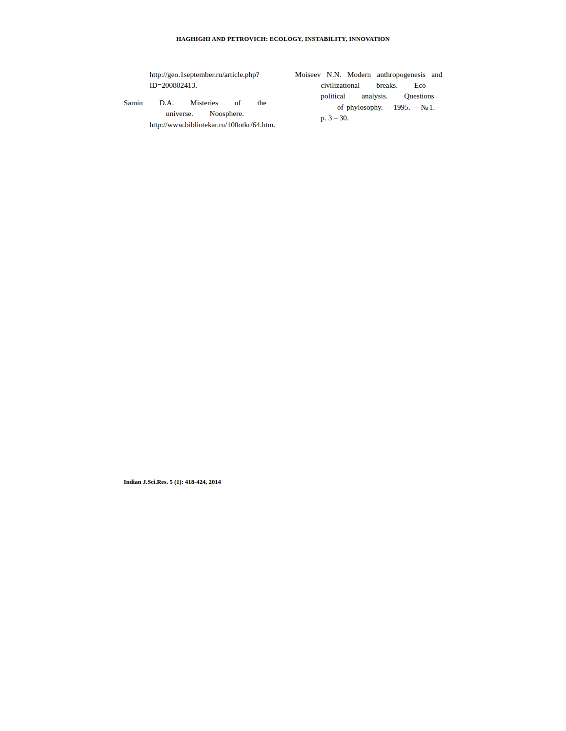HAGHIGHI AND PETROVICH: ECOLOGY, INSTABILITY, INNOVATION
http://geo.1september.ru/article.php?ID=200802413.
Samin D.A. Misteries of the universe. Noosphere. http://www.bibliotekar.ru/100otkr/64.htm.
Moiseev N.N. Modern anthropogenesis and civilizational breaks. Eco political analysis. Questions of phylosophy.— 1995.— №1.— p. 3 – 30.
Indian J.Sci.Res. 5 (1): 418-424, 2014